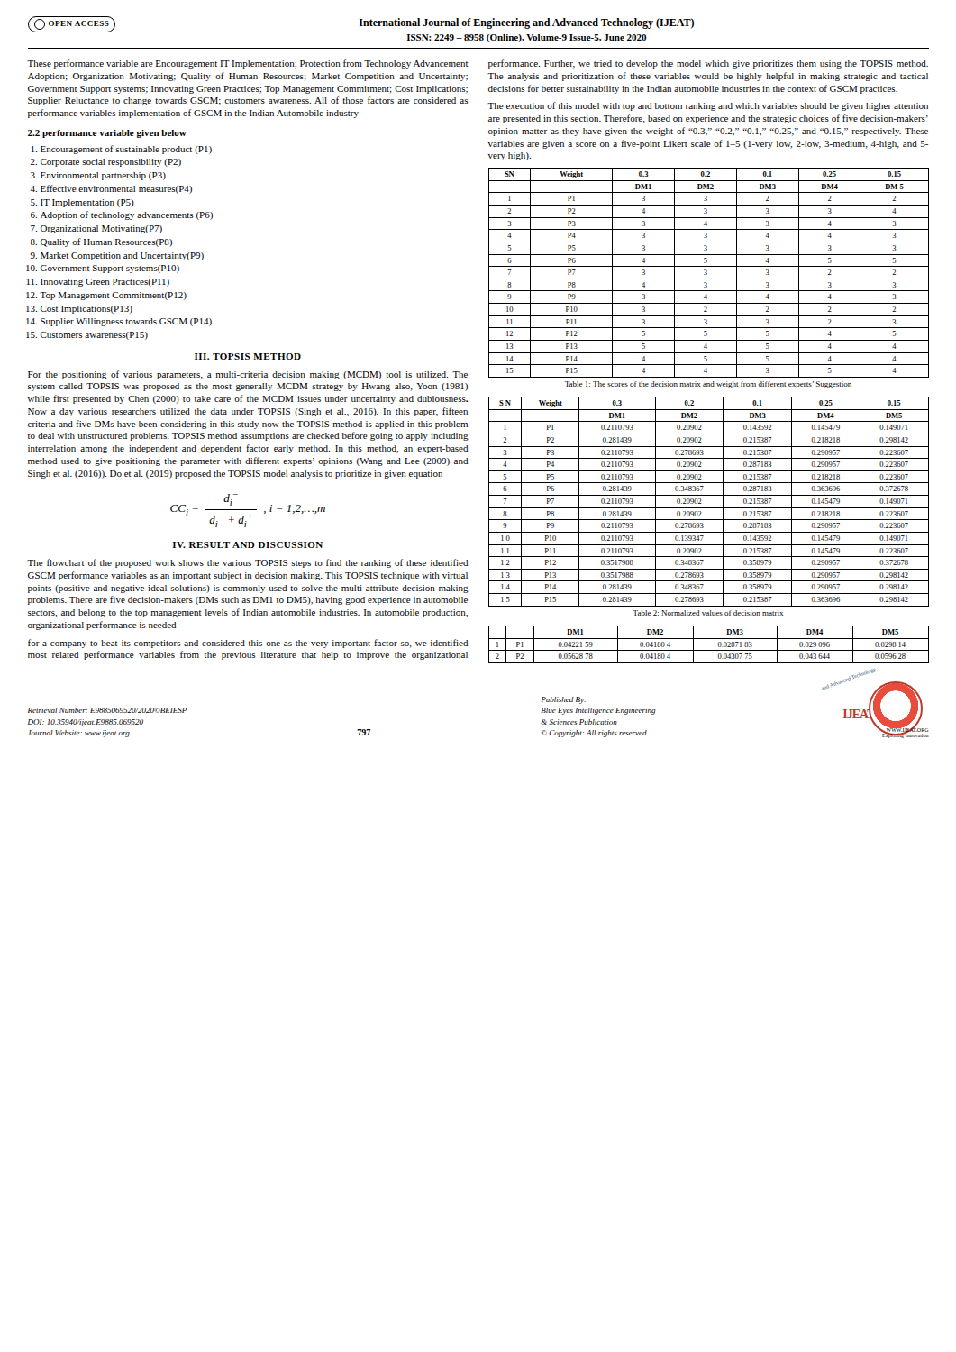OPEN ACCESS
International Journal of Engineering and Advanced Technology (IJEAT)
ISSN: 2249 – 8958 (Online), Volume-9 Issue-5, June 2020
These performance variable are Encouragement IT Implementation; Protection from Technology Advancement Adoption; Organization Motivating; Quality of Human Resources; Market Competition and Uncertainty; Government Support systems; Innovating Green Practices; Top Management Commitment; Cost Implications; Supplier Reluctance to change towards GSCM; customers awareness. All of those factors are considered as performance variables implementation of GSCM in the Indian Automobile industry
2.2 performance variable given below
Encouragement of sustainable product (P1)
Corporate social responsibility (P2)
Environmental partnership (P3)
Effective environmental measures(P4)
IT Implementation (P5)
Adoption of technology advancements (P6)
Organizational Motivating(P7)
Quality of Human Resources(P8)
Market Competition and Uncertainty(P9)
Government Support systems(P10)
Innovating Green Practices(P11)
Top Management Commitment(P12)
Cost Implications(P13)
Supplier Willingness towards GSCM (P14)
Customers awareness(P15)
III. TOPSIS METHOD
For the positioning of various parameters, a multi-criteria decision making (MCDM) tool is utilized. The system called TOPSIS was proposed as the most generally MCDM strategy by Hwang also, Yoon (1981) while first presented by Chen (2000) to take care of the MCDM issues under uncertainty and dubiousness. Now a day various researchers utilized the data under TOPSIS (Singh et al., 2016). In this paper, fifteen criteria and five DMs have been considering in this study now the TOPSIS method is applied in this problem to deal with unstructured problems. TOPSIS method assumptions are checked before going to apply including interrelation among the independent and dependent factor early method. In this method, an expert-based method used to give positioning the parameter with different experts’ opinions (Wang and Lee (2009) and Singh et al. (2016)). Do et al. (2019) proposed the TOPSIS model analysis to prioritize in given equation
CCi = di− di− + di+ , i = 1,2,…,m
IV. RESULT AND DISCUSSION
The flowchart of the proposed work shows the various TOPSIS steps to find the ranking of these identified GSCM performance variables as an important subject in decision making. This TOPSIS technique with virtual points (positive and negative ideal solutions) is commonly used to solve the multi attribute decision-making problems. There are five decision-makers (DMs such as DM1 to DM5), having good experience in automobile sectors, and belong to the top management levels of Indian automobile industries. In automobile production, organizational performance is needed
for a company to beat its competitors and considered this one as the very important factor so, we identified most related performance variables from the previous literature that help to improve the organizational performance. Further, we tried to develop the model which give prioritizes them using the TOPSIS method. The analysis and prioritization of these variables would be highly helpful in making strategic and tactical decisions for better sustainability in the Indian automobile industries in the context of GSCM practices.
The execution of this model with top and bottom ranking and which variables should be given higher attention are presented in this section. Therefore, based on experience and the strategic choices of five decision-makers’ opinion matter as they have given the weight of “0.3,” “0.2,” “0.1,” “0.25,” and “0.15,” respectively. These variables are given a score on a five-point Likert scale of 1–5 (1-very low, 2-low, 3-medium, 4-high, and 5-very high).
| SN | Weight | 0.3 | 0.2 | 0.1 | 0.25 | 0.15 |
| --- | --- | --- | --- | --- | --- | --- |
| | | DM1 | DM2 | DM3 | DM4 | DM 5 |
| 1 | P1 | 3 | 3 | 2 | 2 | 2 |
| 2 | P2 | 4 | 3 | 3 | 3 | 4 |
| 3 | P3 | 3 | 4 | 3 | 4 | 3 |
| 4 | P4 | 3 | 3 | 4 | 4 | 3 |
| 5 | P5 | 3 | 3 | 3 | 3 | 3 |
| 6 | P6 | 4 | 5 | 4 | 5 | 5 |
| 7 | P7 | 3 | 3 | 3 | 2 | 2 |
| 8 | P8 | 4 | 3 | 3 | 3 | 3 |
| 9 | P9 | 3 | 4 | 4 | 4 | 3 |
| 10 | P10 | 3 | 2 | 2 | 2 | 2 |
| 11 | P11 | 3 | 3 | 3 | 2 | 3 |
| 12 | P12 | 5 | 5 | 5 | 4 | 5 |
| 13 | P13 | 5 | 4 | 5 | 4 | 4 |
| 14 | P14 | 4 | 5 | 5 | 4 | 4 |
| 15 | P15 | 4 | 4 | 3 | 5 | 4 |
Table 1: The scores of the decision matrix and weight from different experts’ Suggestion
| S N | Weight | 0.3 | 0.2 | 0.1 | 0.25 | 0.15 |
| --- | --- | --- | --- | --- | --- | --- |
| | | DM1 | DM2 | DM3 | DM4 | DM5 |
| 1 | P1 | 0.2110793 | 0.20902 | 0.143592 | 0.145479 | 0.149071 |
| 2 | P2 | 0.281439 | 0.20902 | 0.215387 | 0.218218 | 0.298142 |
| 3 | P3 | 0.2110793 | 0.278693 | 0.215387 | 0.290957 | 0.223607 |
| 4 | P4 | 0.2110793 | 0.20902 | 0.287183 | 0.290957 | 0.223607 |
| 5 | P5 | 0.2110793 | 0.20902 | 0.215387 | 0.218218 | 0.223607 |
| 6 | P6 | 0.281439 | 0.348367 | 0.287183 | 0.363696 | 0.372678 |
| 7 | P7 | 0.2110793 | 0.20902 | 0.215387 | 0.145479 | 0.149071 |
| 8 | P8 | 0.281439 | 0.20902 | 0.215387 | 0.218218 | 0.223607 |
| 9 | P9 | 0.2110793 | 0.278693 | 0.287183 | 0.290957 | 0.223607 |
| 1 0 | P10 | 0.2110793 | 0.139347 | 0.143592 | 0.145479 | 0.149071 |
| 1 1 | P11 | 0.2110793 | 0.20902 | 0.215387 | 0.145479 | 0.223607 |
| 1 2 | P12 | 0.3517988 | 0.348367 | 0.358979 | 0.290957 | 0.372678 |
| 1 3 | P13 | 0.3517988 | 0.278693 | 0.358979 | 0.290957 | 0.298142 |
| 1 4 | P14 | 0.281439 | 0.348367 | 0.358979 | 0.290957 | 0.298142 |
| 1 5 | P15 | 0.281439 | 0.278693 | 0.215387 | 0.363696 | 0.298142 |
Table 2: Normalized values of decision matrix
| | | DM1 | DM2 | DM3 | DM4 | DM5 |
| --- | --- | --- | --- | --- | --- | --- |
| 1 | P1 | 0.04221 59 | 0.04180 4 | 0.02871 83 | 0.029 096 | 0.0298 14 |
| 2 | P2 | 0.05628 78 | 0.04180 4 | 0.04307 75 | 0.043 644 | 0.0596 28 |
Retrieval Number: E9885069520/2020©BEIESP
DOI: 10.35940/ijeat.E9885.069520
Journal Website: www.ijeat.org
797
Published By:
Blue Eyes Intelligence Engineering
& Sciences Publication
© Copyright: All rights reserved.
and Advanced Technology
IJEAT
WWW.IJEAT.ORG
Exploring Innovation